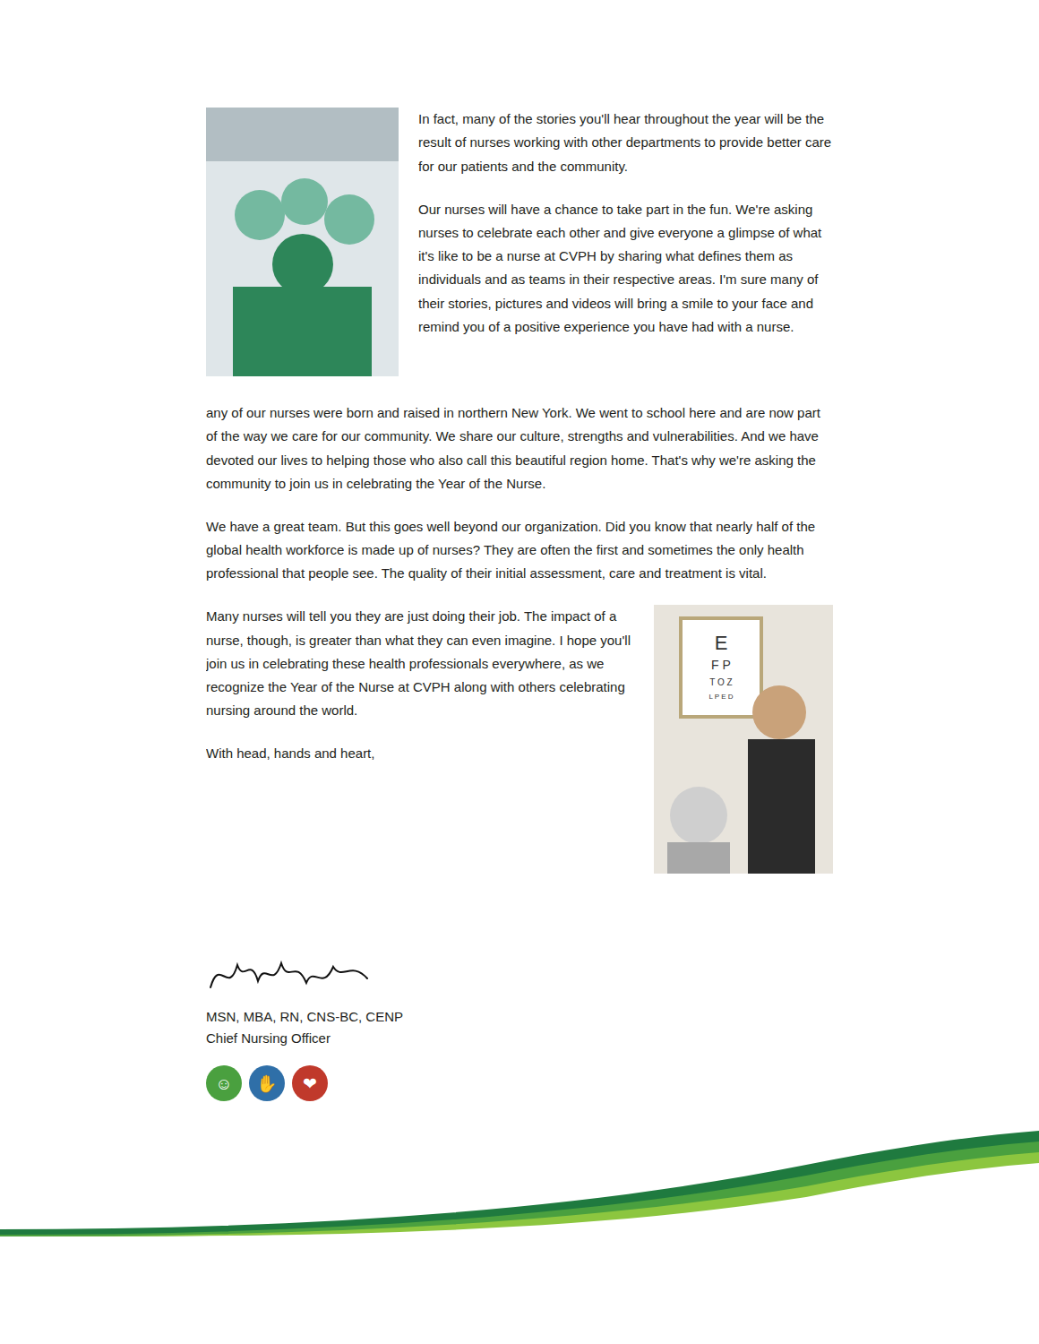In fact, many of the stories you'll hear throughout the year will be the result of nurses working with other departments to provide better care for our patients and the community.
Our nurses will have a chance to take part in the fun. We're asking nurses to celebrate each other and give everyone a glimpse of what it's like to be a nurse at CVPH by sharing what defines them as individuals and as teams in their respective areas. I'm sure many of their stories, pictures and videos will bring a smile to your face and remind you of a positive experience you have had with a nurse.
any of our nurses were born and raised in northern New York. We went to school here and are now part of the way we care for our community. We share our culture, strengths and vulnerabilities. And we have devoted our lives to helping those who also call this beautiful region home. That's why we're asking the community to join us in celebrating the Year of the Nurse.
We have a great team. But this goes well beyond our organization. Did you know that nearly half of the global health workforce is made up of nurses? They are often the first and sometimes the only health professional that people see. The quality of their initial assessment, care and treatment is vital.
Many nurses will tell you they are just doing their job. The impact of a nurse, though, is greater than what they can even imagine. I hope you'll join us in celebrating these health professionals everywhere, as we recognize the Year of the Nurse at CVPH along with others celebrating nursing around the world.
With head, hands and heart,
MSN, MBA, RN, CNS-BC, CENP
Chief Nursing Officer
☺ ✋ ❤